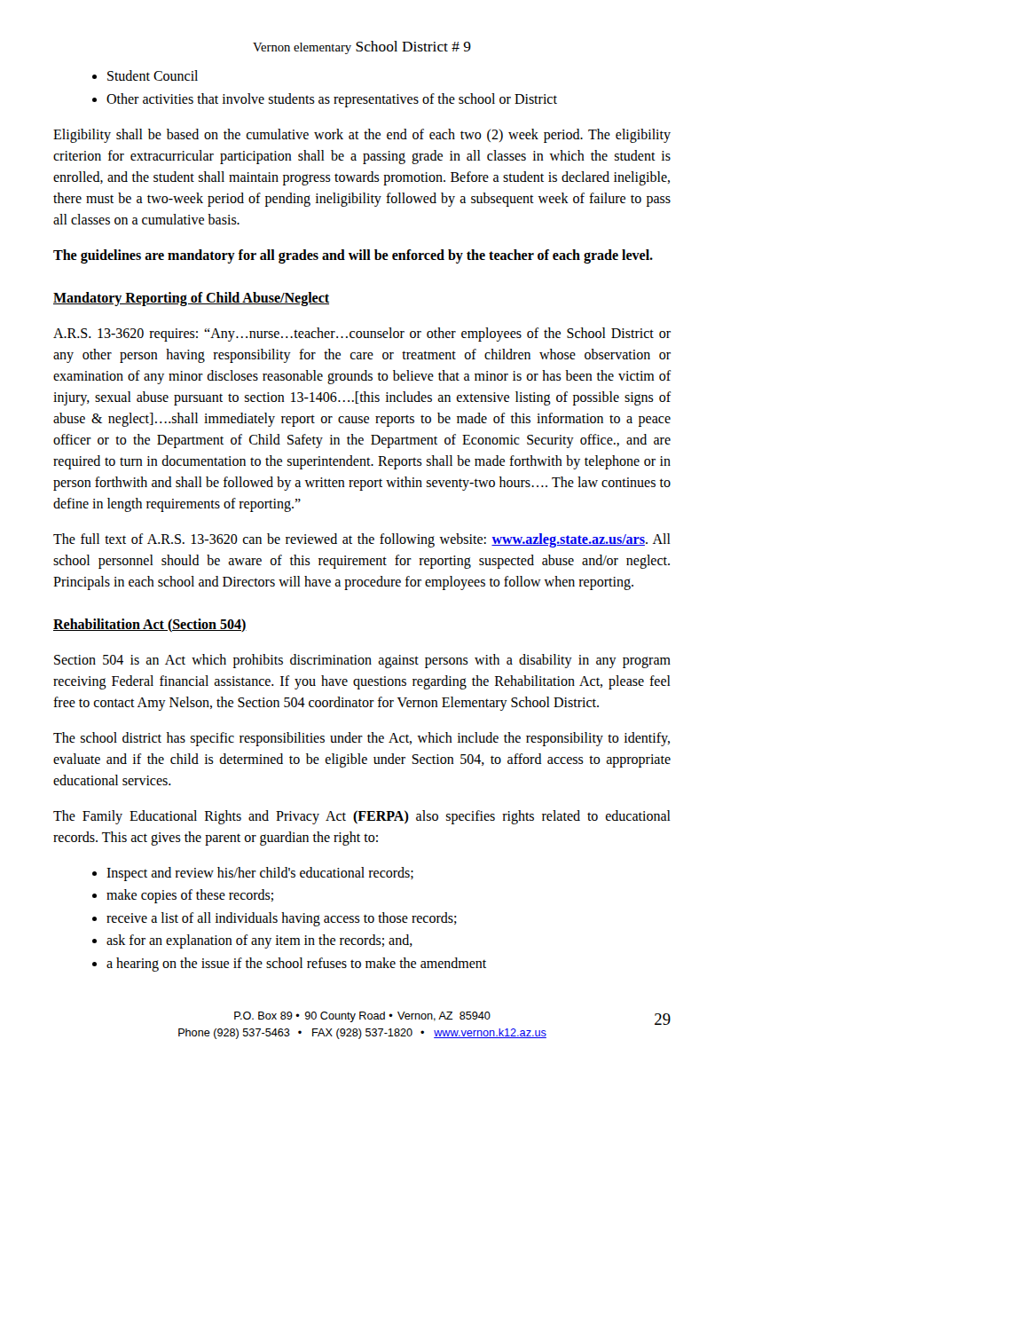Vernon elementary School District # 9
Student Council
Other activities that involve students as representatives of the school or District
Eligibility shall be based on the cumulative work at the end of each two (2) week period. The eligibility criterion for extracurricular participation shall be a passing grade in all classes in which the student is enrolled, and the student shall maintain progress towards promotion. Before a student is declared ineligible, there must be a two-week period of pending ineligibility followed by a subsequent week of failure to pass all classes on a cumulative basis.
The guidelines are mandatory for all grades and will be enforced by the teacher of each grade level.
Mandatory Reporting of Child Abuse/Neglect
A.R.S. 13-3620 requires: “Any…nurse…teacher…counselor or other employees of the School District or any other person having responsibility for the care or treatment of children whose observation or examination of any minor discloses reasonable grounds to believe that a minor is or has been the victim of injury, sexual abuse pursuant to section 13-1406….[this includes an extensive listing of possible signs of abuse & neglect]….shall immediately report or cause reports to be made of this information to a peace officer or to the Department of Child Safety in the Department of Economic Security office., and are required to turn in documentation to the superintendent. Reports shall be made forthwith by telephone or in person forthwith and shall be followed by a written report within seventy-two hours…. The law continues to define in length requirements of reporting.”
The full text of A.R.S. 13-3620 can be reviewed at the following website: www.azleg.state.az.us/ars. All school personnel should be aware of this requirement for reporting suspected abuse and/or neglect. Principals in each school and Directors will have a procedure for employees to follow when reporting.
Rehabilitation Act (Section 504)
Section 504 is an Act which prohibits discrimination against persons with a disability in any program receiving Federal financial assistance. If you have questions regarding the Rehabilitation Act, please feel free to contact Amy Nelson, the Section 504 coordinator for Vernon Elementary School District.
The school district has specific responsibilities under the Act, which include the responsibility to identify, evaluate and if the child is determined to be eligible under Section 504, to afford access to appropriate educational services.
The Family Educational Rights and Privacy Act (FERPA) also specifies rights related to educational records. This act gives the parent or guardian the right to:
Inspect and review his/her child's educational records;
make copies of these records;
receive a list of all individuals having access to those records;
ask for an explanation of any item in the records; and,
a hearing on the issue if the school refuses to make the amendment
29 P.O. Box 89 • 90 County Road • Vernon, AZ 85940
Phone (928) 537-5463 • FAX (928) 537-1820 • www.vernon.k12.az.us